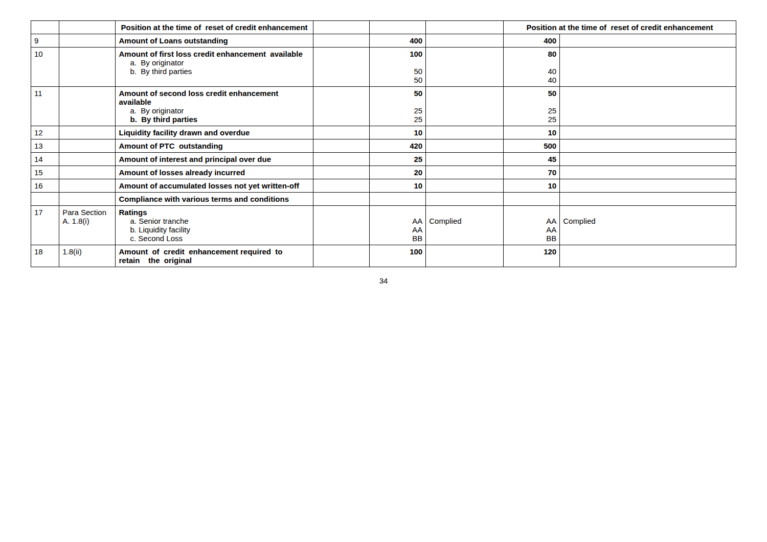| | | Position at the time of reset of credit enhancement | | | | Position at the time of reset of credit enhancement |
| 9 | | Amount of Loans outstanding | | 400 | | 400 | |
| 10 | | Amount of first loss credit enhancement available a. By originator b. By third parties | | 100 50 50 | | 80 40 40 | |
| 11 | | Amount of second loss credit enhancement available a. By originator b. By third parties | | 50 25 25 | | 50 25 25 | |
| 12 | | Liquidity facility drawn and overdue | | 10 | | 10 | |
| 13 | | Amount of PTC outstanding | | 420 | | 500 | |
| 14 | | Amount of interest and principal over due | | 25 | | 45 | |
| 15 | | Amount of losses already incurred | | 20 | | 70 | |
| 16 | | Amount of accumulated losses not yet written-off | | 10 | | 10 | |
| | | Compliance with various terms and conditions | | | | | |
| 17 | Para Section A. 1.8(i) | Ratings a. Senior tranche b. Liquidity facility c. Second Loss | | AA AA BB | Complied | AA AA BB | Complied |
| 18 | 1.8(ii) | Amount of credit enhancement required to retain the original | | 100 | | 120 | |
34